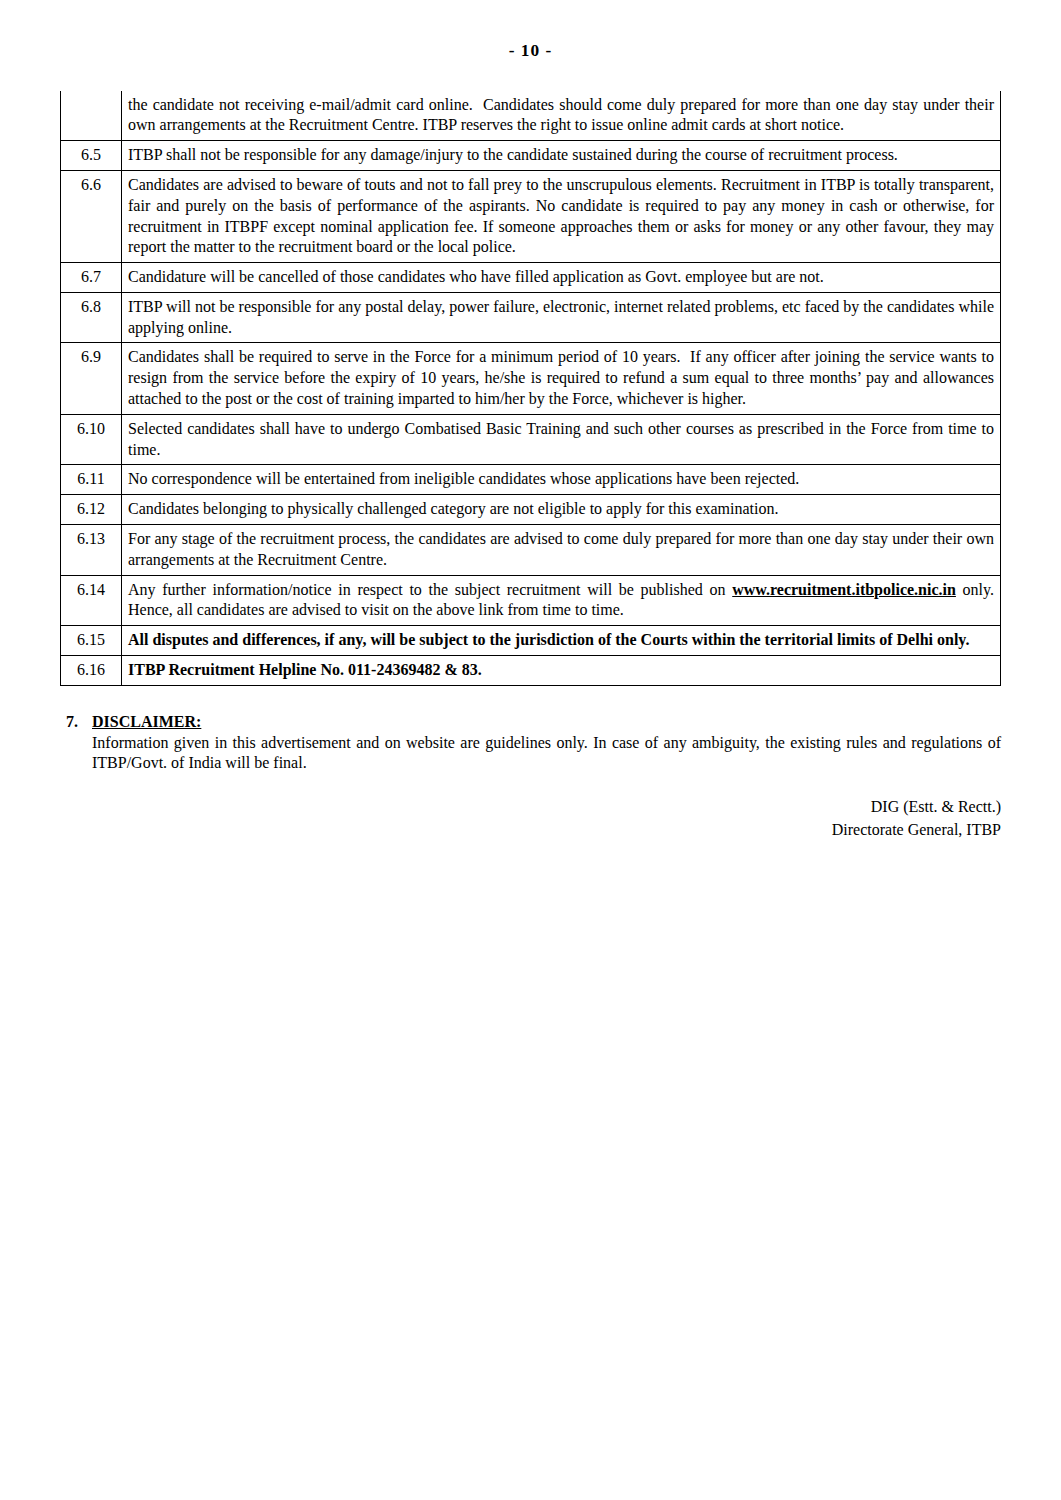- 10 -
| | the candidate not receiving e-mail/admit card online. Candidates should come duly prepared for more than one day stay under their own arrangements at the Recruitment Centre. ITBP reserves the right to issue online admit cards at short notice. |
| 6.5 | ITBP shall not be responsible for any damage/injury to the candidate sustained during the course of recruitment process. |
| 6.6 | Candidates are advised to beware of touts and not to fall prey to the unscrupulous elements. Recruitment in ITBP is totally transparent, fair and purely on the basis of performance of the aspirants. No candidate is required to pay any money in cash or otherwise, for recruitment in ITBPF except nominal application fee. If someone approaches them or asks for money or any other favour, they may report the matter to the recruitment board or the local police. |
| 6.7 | Candidature will be cancelled of those candidates who have filled application as Govt. employee but are not. |
| 6.8 | ITBP will not be responsible for any postal delay, power failure, electronic, internet related problems, etc faced by the candidates while applying online. |
| 6.9 | Candidates shall be required to serve in the Force for a minimum period of 10 years. If any officer after joining the service wants to resign from the service before the expiry of 10 years, he/she is required to refund a sum equal to three months’ pay and allowances attached to the post or the cost of training imparted to him/her by the Force, whichever is higher. |
| 6.10 | Selected candidates shall have to undergo Combatised Basic Training and such other courses as prescribed in the Force from time to time. |
| 6.11 | No correspondence will be entertained from ineligible candidates whose applications have been rejected. |
| 6.12 | Candidates belonging to physically challenged category are not eligible to apply for this examination. |
| 6.13 | For any stage of the recruitment process, the candidates are advised to come duly prepared for more than one day stay under their own arrangements at the Recruitment Centre. |
| 6.14 | Any further information/notice in respect to the subject recruitment will be published on www.recruitment.itbpolice.nic.in only. Hence, all candidates are advised to visit on the above link from time to time. |
| 6.15 | All disputes and differences, if any, will be subject to the jurisdiction of the Courts within the territorial limits of Delhi only. |
| 6.16 | ITBP Recruitment Helpline No. 011-24369482 & 83. |
7.
DISCLAIMER:
Information given in this advertisement and on website are guidelines only. In case of any ambiguity, the existing rules and regulations of ITBP/Govt. of India will be final.
DIG (Estt. & Rectt.)
Directorate General, ITBP